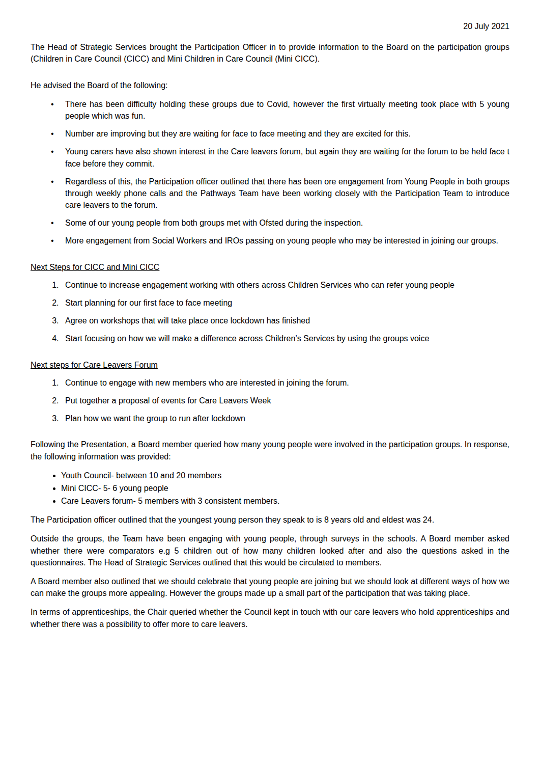20 July 2021
The Head of Strategic Services brought the Participation Officer in to provide information to the Board on the participation groups (Children in Care Council (CICC) and Mini Children in Care Council (Mini CICC).
He advised the Board of the following:
There has been difficulty holding these groups due to Covid, however the first virtually meeting took place with 5 young people which was fun.
Number are improving but they are waiting for face to face meeting and they are excited for this.
Young carers have also shown interest in the Care leavers forum, but again they are waiting for the forum to be held face t face before they commit.
Regardless of this, the Participation officer outlined that there has been ore engagement from Young People in both groups through weekly phone calls and the Pathways Team have been working closely with the Participation Team to introduce care leavers to the forum.
Some of our young people from both groups met with Ofsted during the inspection.
More engagement from Social Workers and IROs passing on young people who may be interested in joining our groups.
Next Steps for CICC and Mini CICC
Continue to increase engagement working with others across Children Services who can refer young people
Start planning for our first face to face meeting
Agree on workshops that will take place once lockdown has finished
Start focusing on how we will make a difference across Children’s Services by using the groups voice
Next steps for Care Leavers Forum
Continue to engage with new members who are interested in joining the forum.
Put together a proposal of events for Care Leavers Week
Plan how we want the group to run after lockdown
Following the Presentation, a Board member queried how many young people were involved in the participation groups. In response, the following information was provided:
Youth Council- between 10 and 20 members
Mini CICC- 5- 6 young people
Care Leavers forum- 5 members with 3 consistent members.
The Participation officer outlined that the youngest young person they speak to is 8 years old and eldest was 24.
Outside the groups, the Team have been engaging with young people, through surveys in the schools. A Board member asked whether there were comparators e.g 5 children out of how many children looked after and also the questions asked in the questionnaires. The Head of Strategic Services outlined that this would be circulated to members.
A Board member also outlined that we should celebrate that young people are joining but we should look at different ways of how we can make the groups more appealing. However the groups made up a small part of the participation that was taking place.
In terms of apprenticeships, the Chair queried whether the Council kept in touch with our care leavers who hold apprenticeships and whether there was a possibility to offer more to care leavers.